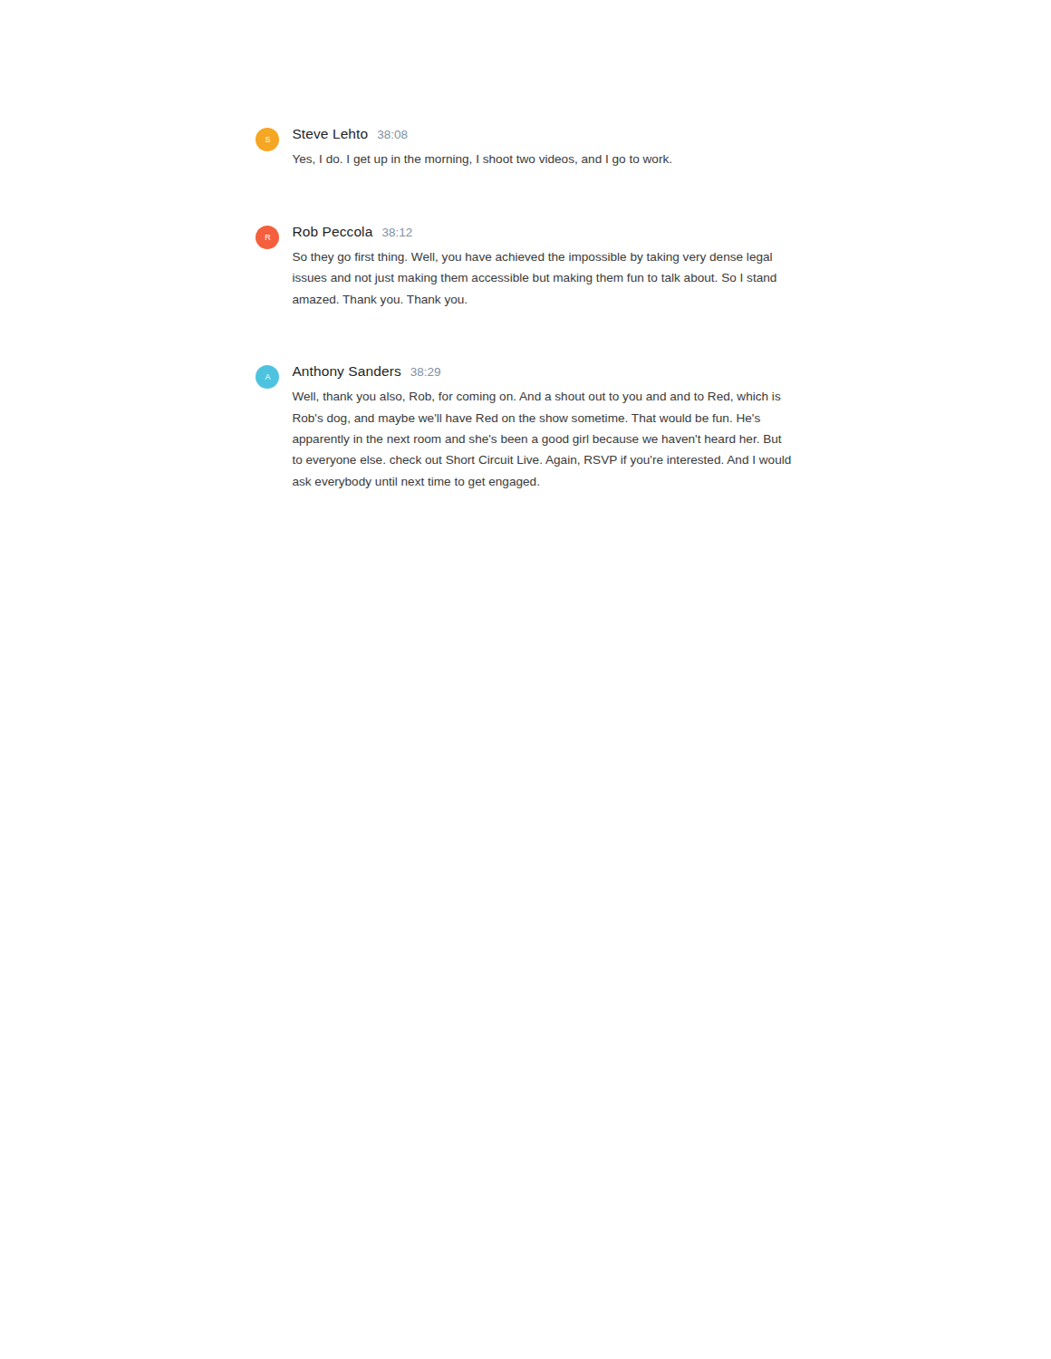S
Steve Lehto 38:08
Yes, I do. I get up in the morning, I shoot two videos, and I go to work.
R
Rob Peccola 38:12
So they go first thing. Well, you have achieved the impossible by taking very dense legal issues and not just making them accessible but making them fun to talk about. So I stand amazed. Thank you. Thank you.
A
Anthony Sanders 38:29
Well, thank you also, Rob, for coming on. And a shout out to you and and to Red, which is Rob's dog, and maybe we'll have Red on the show sometime. That would be fun. He's apparently in the next room and she's been a good girl because we haven't heard her. But to everyone else. check out Short Circuit Live. Again, RSVP if you're interested. And I would ask everybody until next time to get engaged.